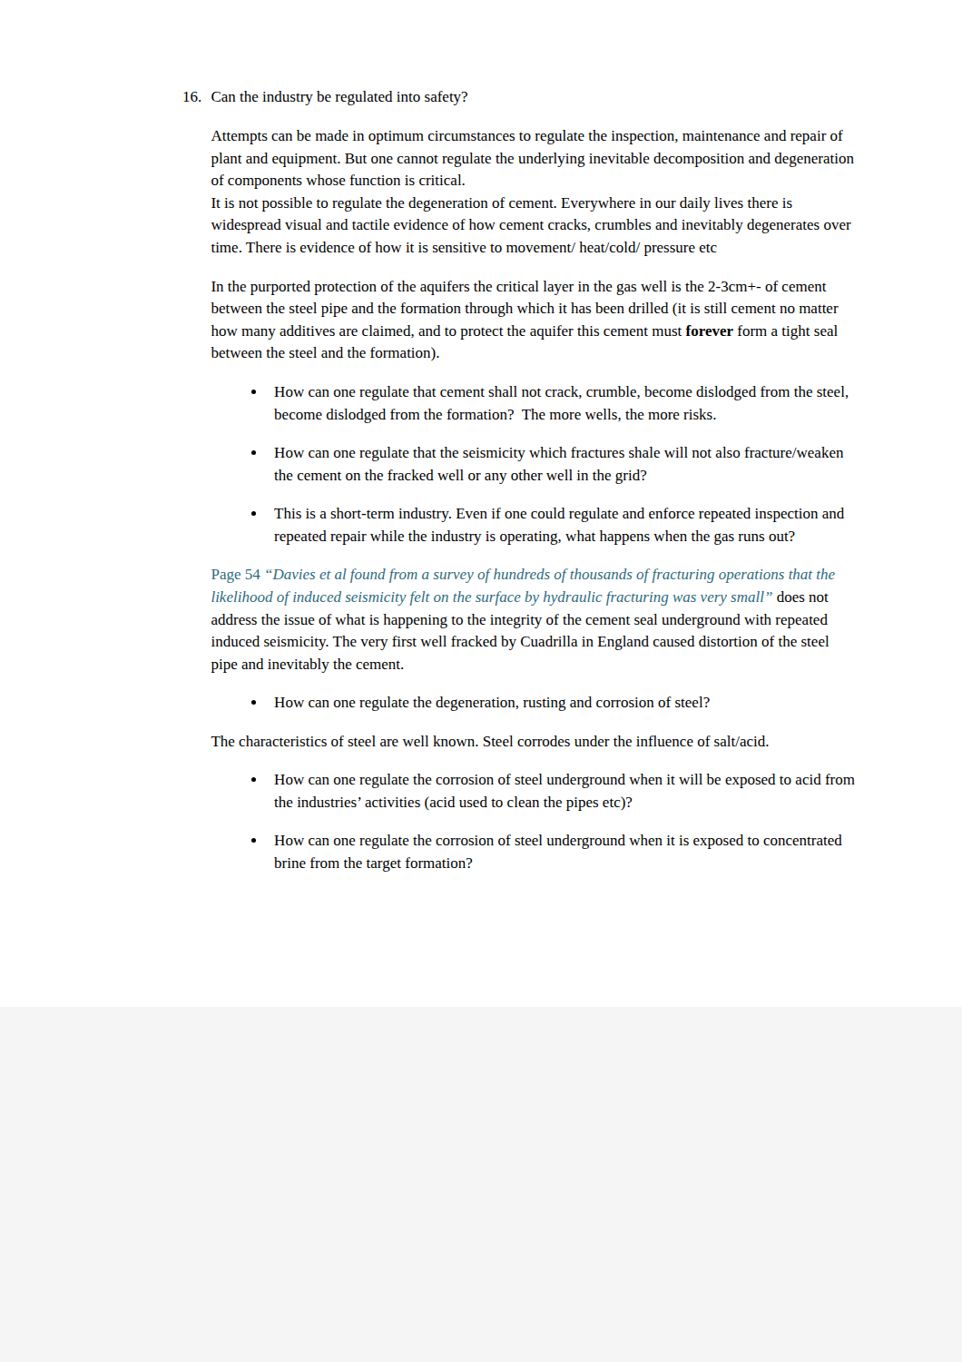Can the industry be regulated into safety?
Attempts can be made in optimum circumstances to regulate the inspection, maintenance and repair of plant and equipment. But one cannot regulate the underlying inevitable decomposition and degeneration of components whose function is critical.
It is not possible to regulate the degeneration of cement. Everywhere in our daily lives there is widespread visual and tactile evidence of how cement cracks, crumbles and inevitably degenerates over time. There is evidence of how it is sensitive to movement/ heat/cold/ pressure etc
In the purported protection of the aquifers the critical layer in the gas well is the 2-3cm+- of cement between the steel pipe and the formation through which it has been drilled (it is still cement no matter how many additives are claimed, and to protect the aquifer this cement must forever form a tight seal between the steel and the formation).
How can one regulate that cement shall not crack, crumble, become dislodged from the steel, become dislodged from the formation? The more wells, the more risks.
How can one regulate that the seismicity which fractures shale will not also fracture/weaken the cement on the fracked well or any other well in the grid?
This is a short-term industry. Even if one could regulate and enforce repeated inspection and repeated repair while the industry is operating, what happens when the gas runs out?
Page 54 “Davies et al found from a survey of hundreds of thousands of fracturing operations that the likelihood of induced seismicity felt on the surface by hydraulic fracturing was very small” does not address the issue of what is happening to the integrity of the cement seal underground with repeated induced seismicity. The very first well fracked by Cuadrilla in England caused distortion of the steel pipe and inevitably the cement.
How can one regulate the degeneration, rusting and corrosion of steel?
The characteristics of steel are well known. Steel corrodes under the influence of salt/acid.
How can one regulate the corrosion of steel underground when it will be exposed to acid from the industries’ activities (acid used to clean the pipes etc)?
How can one regulate the corrosion of steel underground when it is exposed to concentrated brine from the target formation?